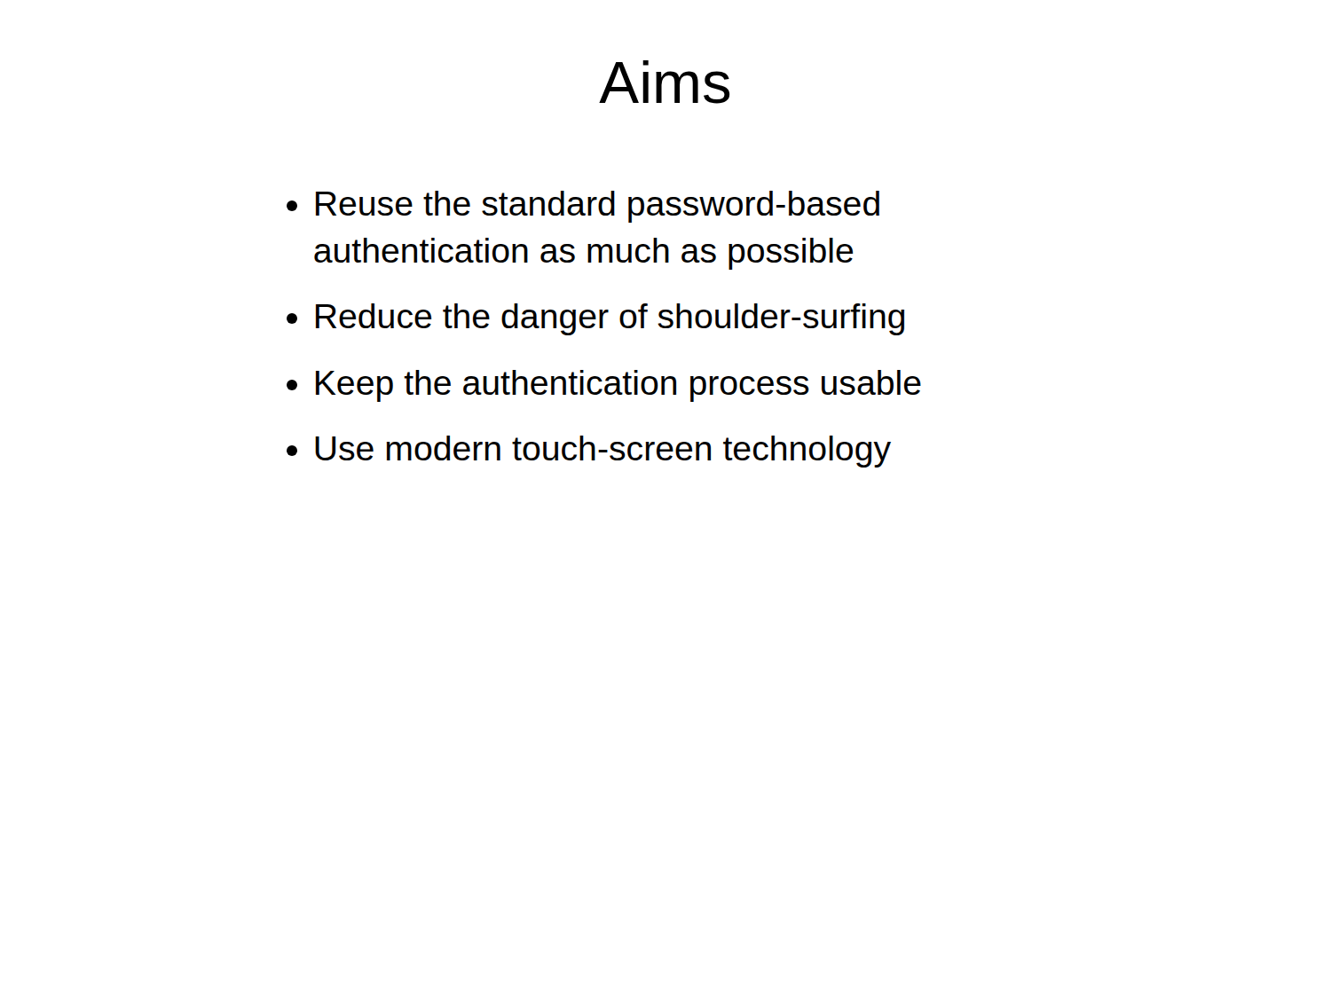Aims
Reuse the standard password-based authentication as much as possible
Reduce the danger of shoulder-surfing
Keep the authentication process usable
Use modern touch-screen technology